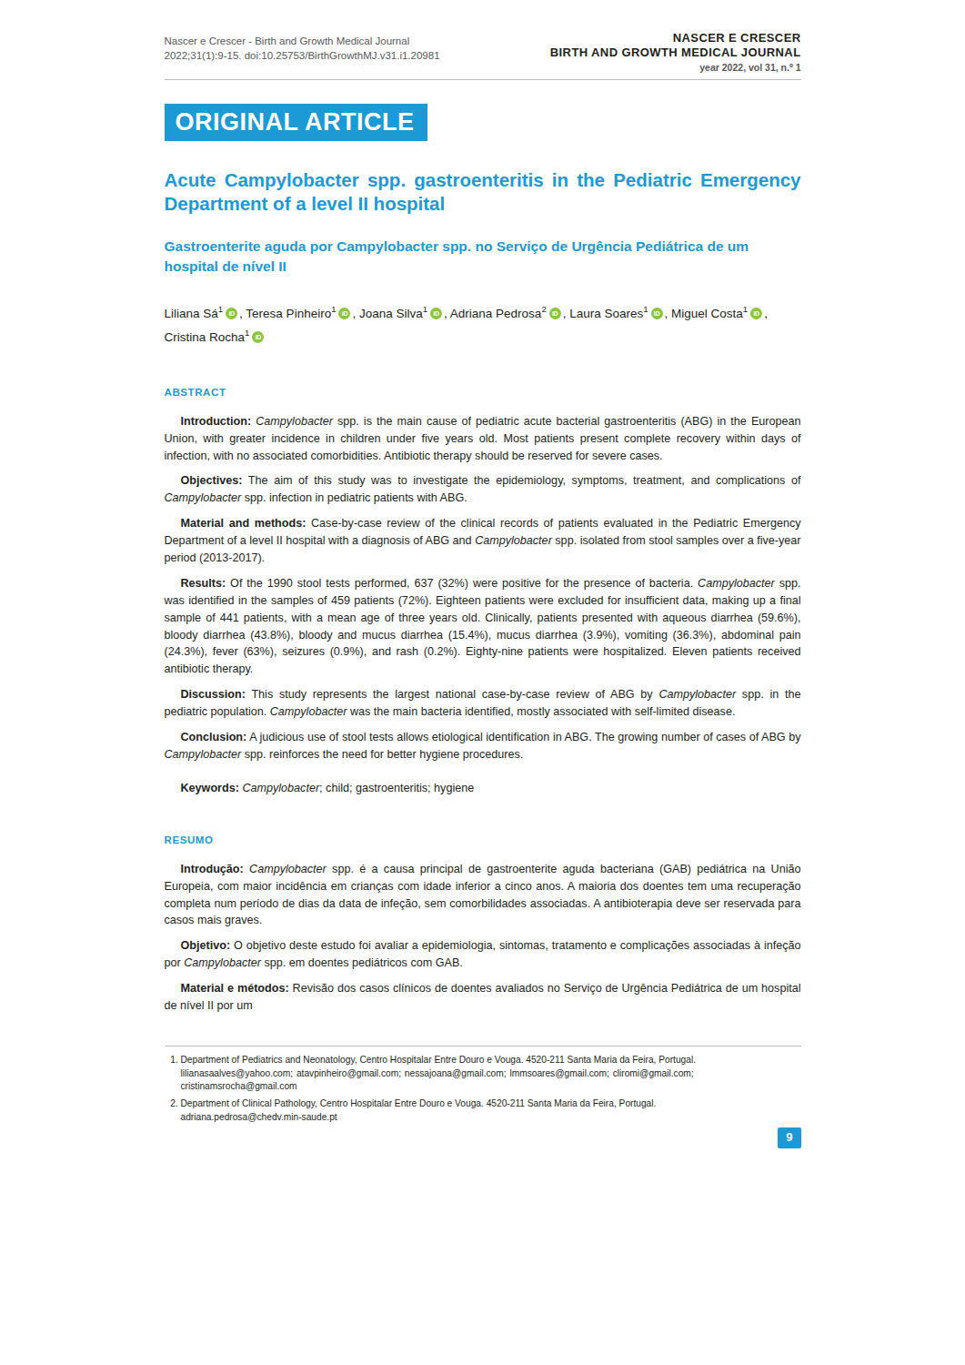Nascer e Crescer - Birth and Growth Medical Journal
2022;31(1):9-15. doi:10.25753/BirthGrowthMJ.v31.i1.20981
NASCER E CRESCER
BIRTH AND GROWTH MEDICAL JOURNAL
year 2022, vol 31, n.º 1
ORIGINAL ARTICLE
Acute Campylobacter spp. gastroenteritis in the Pediatric Emergency Department of a level II hospital
Gastroenterite aguda por Campylobacter spp. no Serviço de Urgência Pediátrica de um hospital de nível II
Liliana Sá1iD, Teresa Pinheiro1iD, Joana Silva1iD, Adriana Pedrosa2iD, Laura Soares1iD, Miguel Costa1iD, Cristina Rocha1iD
ABSTRACT
Introduction: Campylobacter spp. is the main cause of pediatric acute bacterial gastroenteritis (ABG) in the European Union, with greater incidence in children under five years old. Most patients present complete recovery within days of infection, with no associated comorbidities. Antibiotic therapy should be reserved for severe cases.
Objectives: The aim of this study was to investigate the epidemiology, symptoms, treatment, and complications of Campylobacter spp. infection in pediatric patients with ABG.
Material and methods: Case-by-case review of the clinical records of patients evaluated in the Pediatric Emergency Department of a level II hospital with a diagnosis of ABG and Campylobacter spp. isolated from stool samples over a five-year period (2013-2017).
Results: Of the 1990 stool tests performed, 637 (32%) were positive for the presence of bacteria. Campylobacter spp. was identified in the samples of 459 patients (72%). Eighteen patients were excluded for insufficient data, making up a final sample of 441 patients, with a mean age of three years old. Clinically, patients presented with aqueous diarrhea (59.6%), bloody diarrhea (43.8%), bloody and mucus diarrhea (15.4%), mucus diarrhea (3.9%), vomiting (36.3%), abdominal pain (24.3%), fever (63%), seizures (0.9%), and rash (0.2%). Eighty-nine patients were hospitalized. Eleven patients received antibiotic therapy.
Discussion: This study represents the largest national case-by-case review of ABG by Campylobacter spp. in the pediatric population. Campylobacter was the main bacteria identified, mostly associated with self-limited disease.
Conclusion: A judicious use of stool tests allows etiological identification in ABG. The growing number of cases of ABG by Campylobacter spp. reinforces the need for better hygiene procedures.
Keywords: Campylobacter; child; gastroenteritis; hygiene
RESUMO
Introdução: Campylobacter spp. é a causa principal de gastroenterite aguda bacteriana (GAB) pediátrica na União Europeia, com maior incidência em crianças com idade inferior a cinco anos. A maioria dos doentes tem uma recuperação completa num período de dias da data de infeção, sem comorbilidades associadas. A antibioterapia deve ser reservada para casos mais graves.
Objetivo: O objetivo deste estudo foi avaliar a epidemiologia, sintomas, tratamento e complicações associadas à infeção por Campylobacter spp. em doentes pediátricos com GAB.
Material e métodos: Revisão dos casos clínicos de doentes avaliados no Serviço de Urgência Pediátrica de um hospital de nível II por um
Department of Pediatrics and Neonatology, Centro Hospitalar Entre Douro e Vouga. 4520-211 Santa Maria da Feira, Portugal.
lilianasaalves@yahoo.com; atavpinheiro@gmail.com; nessajoana@gmail.com; lmmsoares@gmail.com; cliromi@gmail.com; cristinamsrocha@gmail.com
Department of Clinical Pathology, Centro Hospitalar Entre Douro e Vouga. 4520-211 Santa Maria da Feira, Portugal.
adriana.pedrosa@chedv.min-saude.pt
9